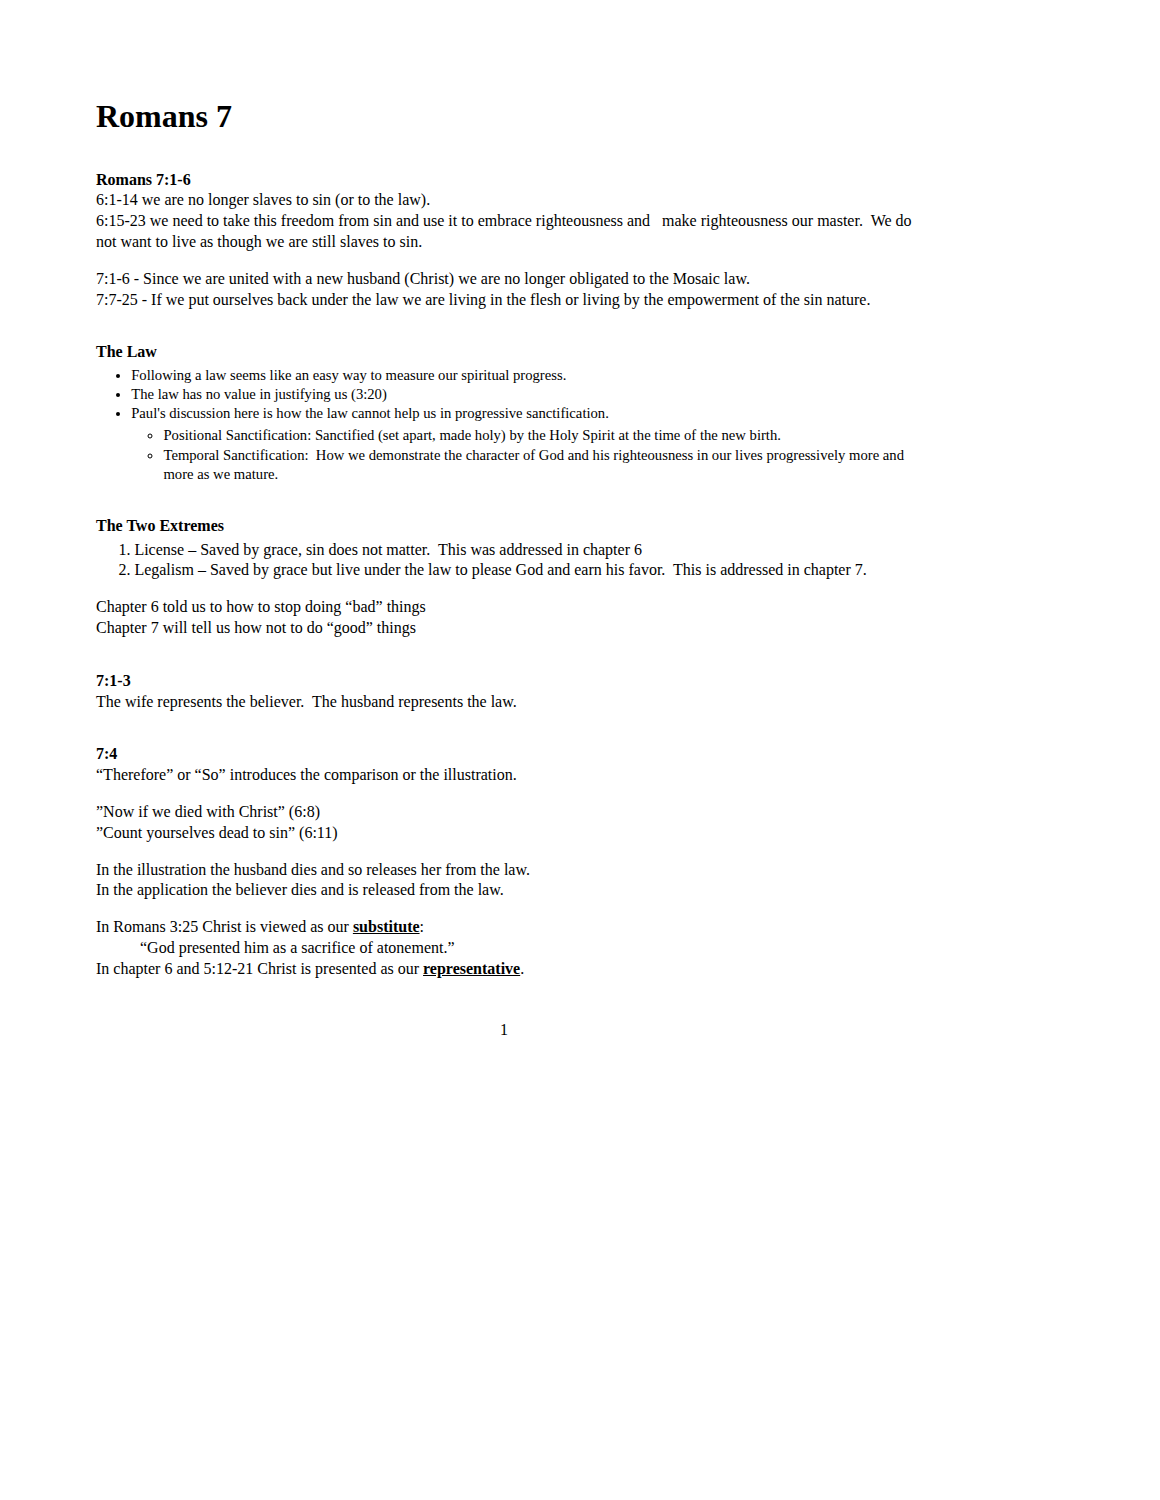Romans 7
Romans 7:1-6
6:1-14 we are no longer slaves to sin (or to the law).
6:15-23 we need to take this freedom from sin and use it to embrace righteousness and make righteousness our master. We do not want to live as though we are still slaves to sin.
7:1-6 - Since we are united with a new husband (Christ) we are no longer obligated to the Mosaic law.
7:7-25 - If we put ourselves back under the law we are living in the flesh or living by the empowerment of the sin nature.
The Law
Following a law seems like an easy way to measure our spiritual progress.
The law has no value in justifying us (3:20)
Paul's discussion here is how the law cannot help us in progressive sanctification.
Positional Sanctification: Sanctified (set apart, made holy) by the Holy Spirit at the time of the new birth.
Temporal Sanctification: How we demonstrate the character of God and his righteousness in our lives progressively more and more as we mature.
The Two Extremes
License – Saved by grace, sin does not matter. This was addressed in chapter 6
Legalism – Saved by grace but live under the law to please God and earn his favor. This is addressed in chapter 7.
Chapter 6 told us to how to stop doing “bad” things
Chapter 7 will tell us how not to do “good” things
7:1-3
The wife represents the believer. The husband represents the law.
7:4
“Therefore” or “So” introduces the comparison or the illustration.
”Now if we died with Christ” (6:8)
”Count yourselves dead to sin” (6:11)
In the illustration the husband dies and so releases her from the law.
In the application the believer dies and is released from the law.
In Romans 3:25 Christ is viewed as our substitute:
“God presented him as a sacrifice of atonement.”
In chapter 6 and 5:12-21 Christ is presented as our representative.
1